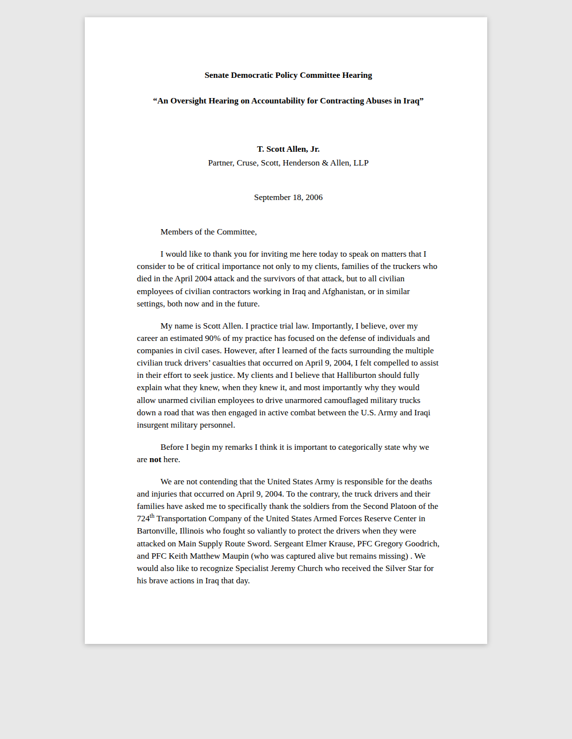Senate Democratic Policy Committee Hearing
“An Oversight Hearing on Accountability for Contracting Abuses in Iraq”
T. Scott Allen, Jr.
Partner, Cruse, Scott, Henderson & Allen, LLP
September 18, 2006
Members of the Committee,
I would like to thank you for inviting me here today to speak on matters that I consider to be of critical importance not only to my clients, families of the truckers who died in the April 2004 attack and the survivors of that attack, but to all civilian employees of civilian contractors working in Iraq and Afghanistan, or in similar settings, both now and in the future.
My name is Scott Allen. I practice trial law. Importantly, I believe, over my career an estimated 90% of my practice has focused on the defense of individuals and companies in civil cases. However, after I learned of the facts surrounding the multiple civilian truck drivers’ casualties that occurred on April 9, 2004, I felt compelled to assist in their effort to seek justice. My clients and I believe that Halliburton should fully explain what they knew, when they knew it, and most importantly why they would allow unarmed civilian employees to drive unarmored camouflaged military trucks down a road that was then engaged in active combat between the U.S. Army and Iraqi insurgent military personnel.
Before I begin my remarks I think it is important to categorically state why we are not here.
We are not contending that the United States Army is responsible for the deaths and injuries that occurred on April 9, 2004. To the contrary, the truck drivers and their families have asked me to specifically thank the soldiers from the Second Platoon of the 724th Transportation Company of the United States Armed Forces Reserve Center in Bartonville, Illinois who fought so valiantly to protect the drivers when they were attacked on Main Supply Route Sword. Sergeant Elmer Krause, PFC Gregory Goodrich, and PFC Keith Matthew Maupin (who was captured alive but remains missing) . We would also like to recognize Specialist Jeremy Church who received the Silver Star for his brave actions in Iraq that day.